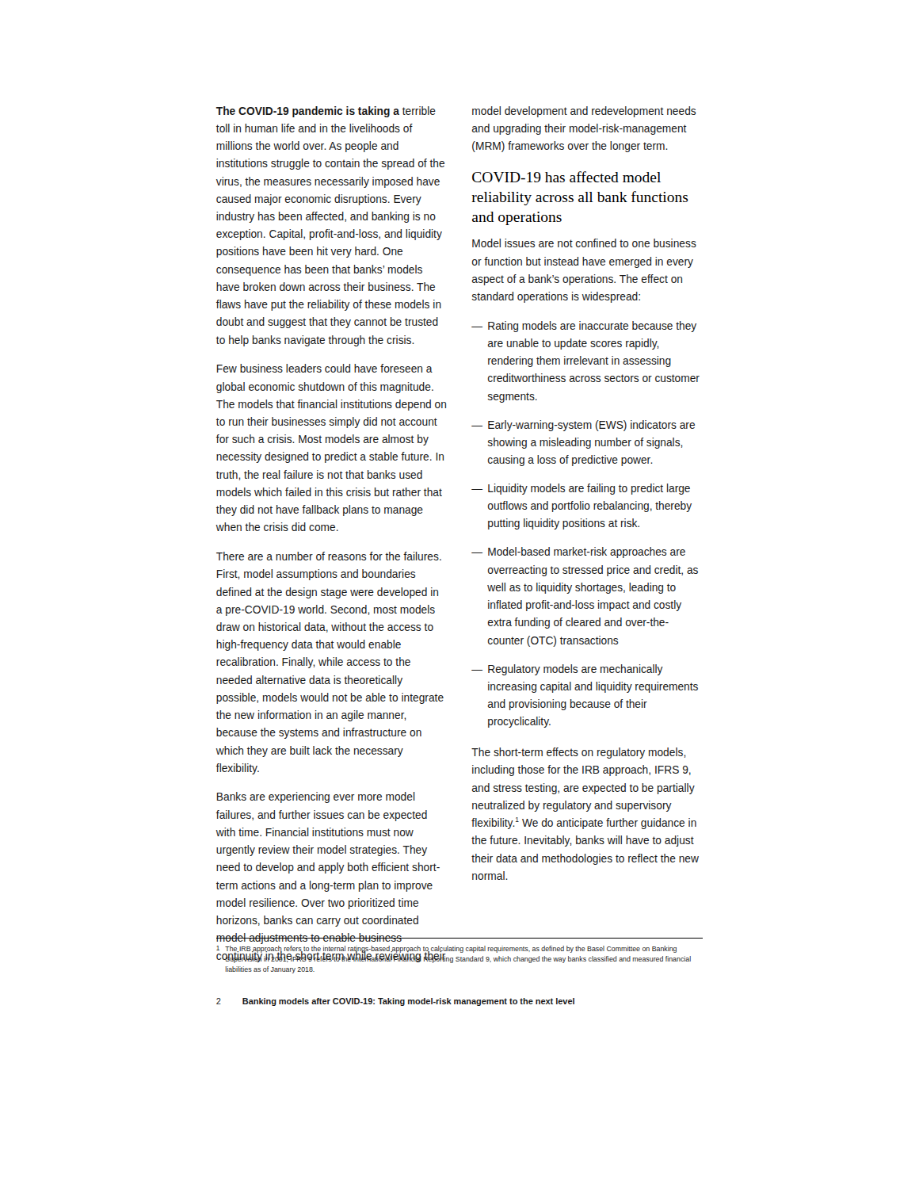The COVID-19 pandemic is taking a terrible toll in human life and in the livelihoods of millions the world over. As people and institutions struggle to contain the spread of the virus, the measures necessarily imposed have caused major economic disruptions. Every industry has been affected, and banking is no exception. Capital, profit-and-loss, and liquidity positions have been hit very hard. One consequence has been that banks’ models have broken down across their business. The flaws have put the reliability of these models in doubt and suggest that they cannot be trusted to help banks navigate through the crisis.
Few business leaders could have foreseen a global economic shutdown of this magnitude. The models that financial institutions depend on to run their businesses simply did not account for such a crisis. Most models are almost by necessity designed to predict a stable future. In truth, the real failure is not that banks used models which failed in this crisis but rather that they did not have fallback plans to manage when the crisis did come.
There are a number of reasons for the failures. First, model assumptions and boundaries defined at the design stage were developed in a pre-COVID-19 world. Second, most models draw on historical data, without the access to high-frequency data that would enable recalibration. Finally, while access to the needed alternative data is theoretically possible, models would not be able to integrate the new information in an agile manner, because the systems and infrastructure on which they are built lack the necessary flexibility.
Banks are experiencing ever more model failures, and further issues can be expected with time. Financial institutions must now urgently review their model strategies. They need to develop and apply both efficient short-term actions and a long-term plan to improve model resilience. Over two prioritized time horizons, banks can carry out coordinated model adjustments to enable business continuity in the short term while reviewing their
model development and redevelopment needs and upgrading their model-risk-management (MRM) frameworks over the longer term.
COVID-19 has affected model reliability across all bank functions and operations
Model issues are not confined to one business or function but instead have emerged in every aspect of a bank’s operations. The effect on standard operations is widespread:
Rating models are inaccurate because they are unable to update scores rapidly, rendering them irrelevant in assessing creditworthiness across sectors or customer segments.
Early-warning-system (EWS) indicators are showing a misleading number of signals, causing a loss of predictive power.
Liquidity models are failing to predict large outflows and portfolio rebalancing, thereby putting liquidity positions at risk.
Model-based market-risk approaches are overreacting to stressed price and credit, as well as to liquidity shortages, leading to inflated profit-and-loss impact and costly extra funding of cleared and over-the-counter (OTC) transactions
Regulatory models are mechanically increasing capital and liquidity requirements and provisioning because of their procyclicality.
The short-term effects on regulatory models, including those for the IRB approach, IFRS 9, and stress testing, are expected to be partially neutralized by regulatory and supervisory flexibility.1 We do anticipate further guidance in the future. Inevitably, banks will have to adjust their data and methodologies to reflect the new normal.
1 The IRB approach refers to the internal ratings-based approach to calculating capital requirements, as defined by the Basel Committee on Banking Supervision in 2001; IFRS 9 refers to the International Financial Reporting Standard 9, which changed the way banks classified and measured financial liabilities as of January 2018.
2
Banking models after COVID-19: Taking model-risk management to the next level